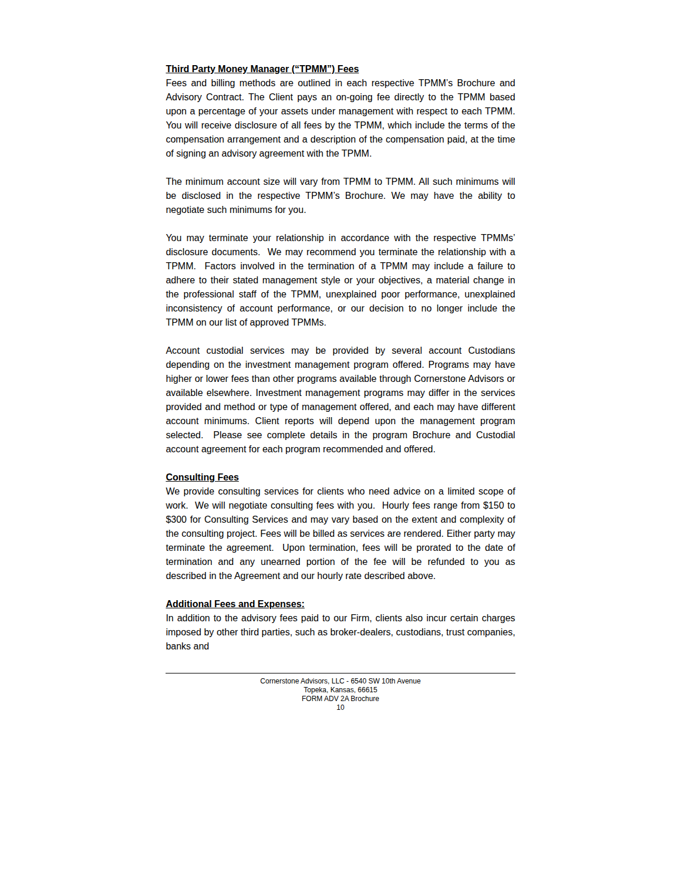Third Party Money Manager (“TPMM”) Fees
Fees and billing methods are outlined in each respective TPMM’s Brochure and Advisory Contract. The Client pays an on-going fee directly to the TPMM based upon a percentage of your assets under management with respect to each TPMM. You will receive disclosure of all fees by the TPMM, which include the terms of the compensation arrangement and a description of the compensation paid, at the time of signing an advisory agreement with the TPMM.
The minimum account size will vary from TPMM to TPMM. All such minimums will be disclosed in the respective TPMM’s Brochure. We may have the ability to negotiate such minimums for you.
You may terminate your relationship in accordance with the respective TPMMs’ disclosure documents. We may recommend you terminate the relationship with a TPMM. Factors involved in the termination of a TPMM may include a failure to adhere to their stated management style or your objectives, a material change in the professional staff of the TPMM, unexplained poor performance, unexplained inconsistency of account performance, or our decision to no longer include the TPMM on our list of approved TPMMs.
Account custodial services may be provided by several account Custodians depending on the investment management program offered. Programs may have higher or lower fees than other programs available through Cornerstone Advisors or available elsewhere. Investment management programs may differ in the services provided and method or type of management offered, and each may have different account minimums. Client reports will depend upon the management program selected. Please see complete details in the program Brochure and Custodial account agreement for each program recommended and offered.
Consulting Fees
We provide consulting services for clients who need advice on a limited scope of work. We will negotiate consulting fees with you. Hourly fees range from $150 to $300 for Consulting Services and may vary based on the extent and complexity of the consulting project. Fees will be billed as services are rendered. Either party may terminate the agreement. Upon termination, fees will be prorated to the date of termination and any unearned portion of the fee will be refunded to you as described in the Agreement and our hourly rate described above.
Additional Fees and Expenses:
In addition to the advisory fees paid to our Firm, clients also incur certain charges imposed by other third parties, such as broker-dealers, custodians, trust companies, banks and
Cornerstone Advisors, LLC - 6540 SW 10th Avenue
Topeka, Kansas, 66615
FORM ADV 2A Brochure
10